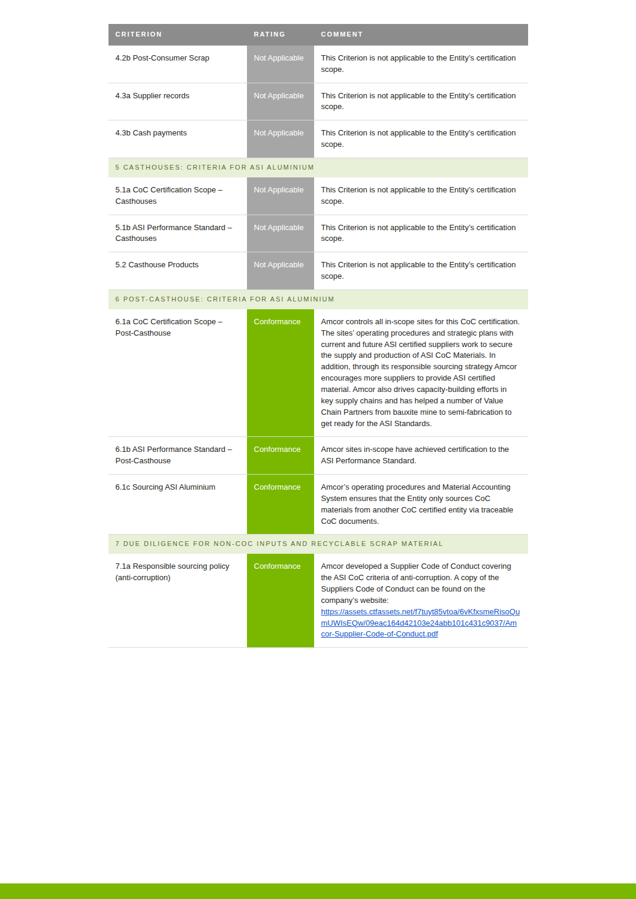| CRITERION | RATING | COMMENT |
| --- | --- | --- |
| 4.2b Post-Consumer Scrap | Not Applicable | This Criterion is not applicable to the Entity’s certification scope. |
| 4.3a Supplier records | Not Applicable | This Criterion is not applicable to the Entity’s certification scope. |
| 4.3b Cash payments | Not Applicable | This Criterion is not applicable to the Entity’s certification scope. |
| 5 CASTHOUSES: CRITERIA FOR ASI ALUMINIUM |
| 5.1a CoC Certification Scope – Casthouses | Not Applicable | This Criterion is not applicable to the Entity’s certification scope. |
| 5.1b ASI Performance Standard – Casthouses | Not Applicable | This Criterion is not applicable to the Entity’s certification scope. |
| 5.2 Casthouse Products | Not Applicable | This Criterion is not applicable to the Entity’s certification scope. |
| 6 POST-CASTHOUSE: CRITERIA FOR ASI ALUMINIUM |
| 6.1a CoC Certification Scope – Post-Casthouse | Conformance | Amcor controls all in-scope sites for this CoC certification. The sites’ operating procedures and strategic plans with current and future ASI certified suppliers work to secure the supply and production of ASI CoC Materials. In addition, through its responsible sourcing strategy Amcor encourages more suppliers to provide ASI certified material. Amcor also drives capacity-building efforts in key supply chains and has helped a number of Value Chain Partners from bauxite mine to semi-fabrication to get ready for the ASI Standards. |
| 6.1b ASI Performance Standard – Post-Casthouse | Conformance | Amcor sites in-scope have achieved certification to the ASI Performance Standard. |
| 6.1c Sourcing ASI Aluminium | Conformance | Amcor’s operating procedures and Material Accounting System ensures that the Entity only sources CoC materials from another CoC certified entity via traceable CoC documents. |
| 7 DUE DILIGENCE FOR NON-COC INPUTS AND RECYCLABLE SCRAP MATERIAL |
| 7.1a Responsible sourcing policy (anti-corruption) | Conformance | Amcor developed a Supplier Code of Conduct covering the ASI CoC criteria of anti-corruption. A copy of the Suppliers Code of Conduct can be found on the company’s website: https://assets.ctfassets.net/f7tuyt85vtoa/6vKfxsmeRisoQumUWIsEQw/09eac164d42103e24abb101c431c9037/Amcor-Supplier-Code-of-Conduct.pdf |